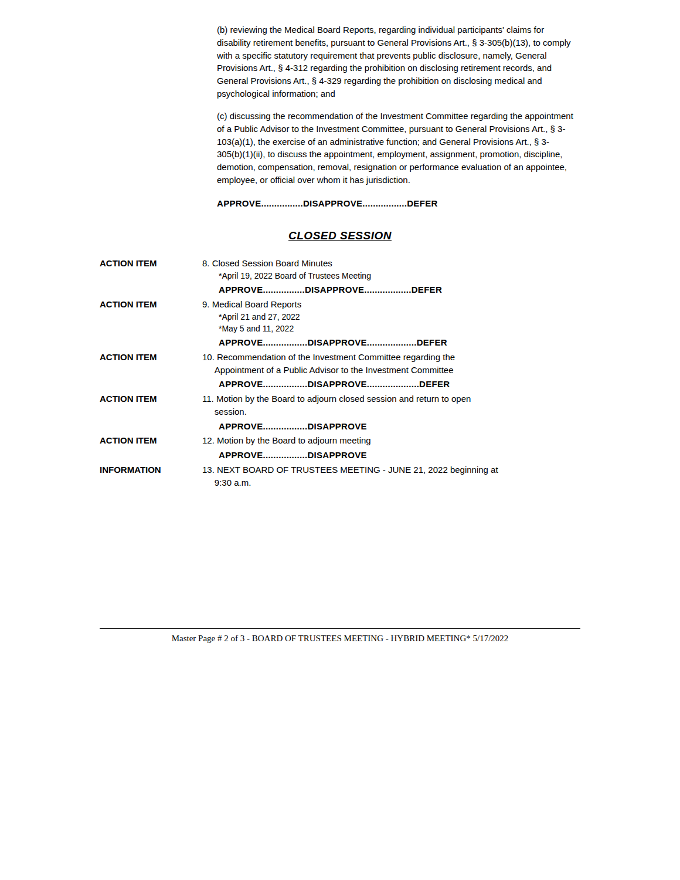(b) reviewing the Medical Board Reports, regarding individual participants' claims for disability retirement benefits, pursuant to General Provisions Art., § 3-305(b)(13), to comply with a specific statutory requirement that prevents public disclosure, namely, General Provisions Art., § 4-312 regarding the prohibition on disclosing retirement records, and General Provisions Art., § 4-329 regarding the prohibition on disclosing medical and psychological information; and
(c) discussing the recommendation of the Investment Committee regarding the appointment of a Public Advisor to the Investment Committee, pursuant to General Provisions Art., § 3-103(a)(1), the exercise of an administrative function; and General Provisions Art., § 3-305(b)(1)(ii), to discuss the appointment, employment, assignment, promotion, discipline, demotion, compensation, removal, resignation or performance evaluation of an appointee, employee, or official over whom it has jurisdiction.
APPROVE................DISAPPROVE.................DEFER
CLOSED SESSION
| ACTION ITEM | 8. Closed Session Board Minutes *April 19, 2022 Board of Trustees Meeting |
| | APPROVE................DISAPPROVE..................DEFER |
| ACTION ITEM | 9. Medical Board Reports *April 21 and 27, 2022 *May 5 and 11, 2022 |
| | APPROVE.................DISAPPROVE...................DEFER |
| ACTION ITEM | 10. Recommendation of the Investment Committee regarding the Appointment of a Public Advisor to the Investment Committee |
| | APPROVE.................DISAPPROVE....................DEFER |
| ACTION ITEM | 11. Motion by the Board to adjourn closed session and return to open session. |
| | APPROVE.................DISAPPROVE |
| ACTION ITEM | 12. Motion by the Board to adjourn meeting |
| | APPROVE.................DISAPPROVE |
| INFORMATION | 13. NEXT BOARD OF TRUSTEES MEETING - JUNE 21, 2022 beginning at 9:30 a.m. |
Master Page # 2 of 3 - BOARD OF TRUSTEES MEETING - HYBRID MEETING* 5/17/2022